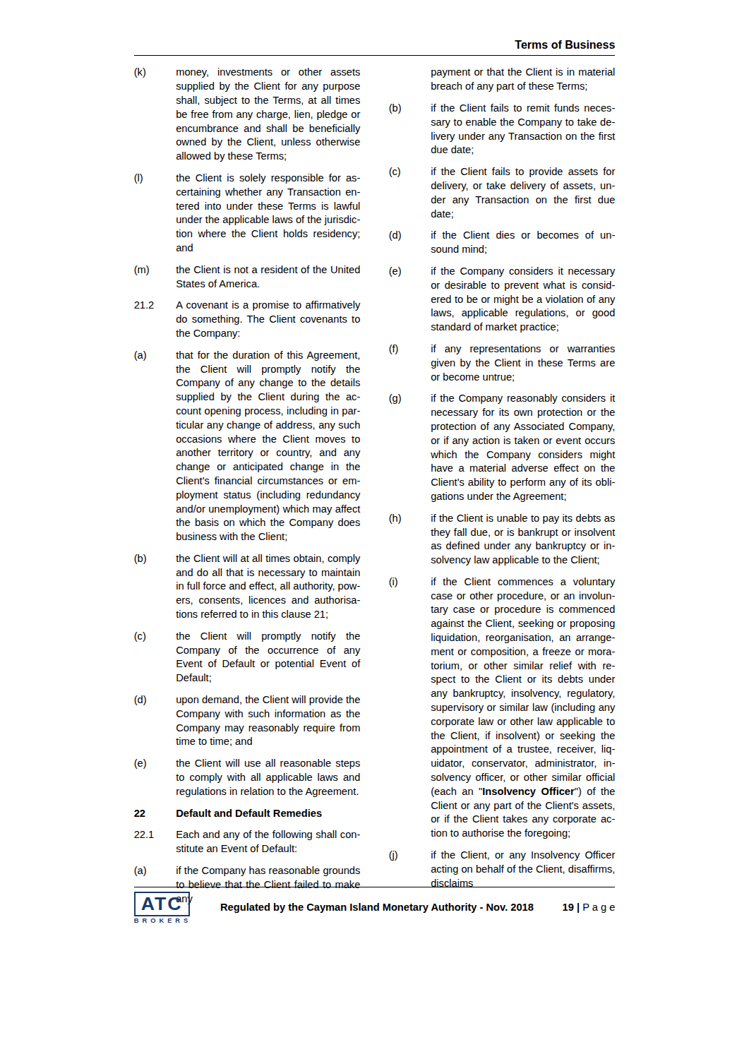Terms of Business
(k)
money, investments or other assets supplied by the Client for any purpose shall, subject to the Terms, at all times be free from any charge, lien, pledge or encumbrance and shall be beneficially owned by the Client, unless otherwise allowed by these Terms;
(l)
the Client is solely responsible for ascertaining whether any Transaction entered into under these Terms is lawful under the applicable laws of the jurisdiction where the Client holds residency; and
(m)
the Client is not a resident of the United States of America.
21.2
A covenant is a promise to affirmatively do something. The Client covenants to the Company:
(a)
that for the duration of this Agreement, the Client will promptly notify the Company of any change to the details supplied by the Client during the account opening process, including in particular any change of address, any such occasions where the Client moves to another territory or country, and any change or anticipated change in the Client's financial circumstances or employment status (including redundancy and/or unemployment) which may affect the basis on which the Company does business with the Client;
(b)
the Client will at all times obtain, comply and do all that is necessary to maintain in full force and effect, all authority, powers, consents, licences and authorisations referred to in this clause 21;
(c)
the Client will promptly notify the Company of the occurrence of any Event of Default or potential Event of Default;
(d)
upon demand, the Client will provide the Company with such information as the Company may reasonably require from time to time; and
(e)
the Client will use all reasonable steps to comply with all applicable laws and regulations in relation to the Agreement.
22
Default and Default Remedies
22.1
Each and any of the following shall constitute an Event of Default:
(a)
if the Company has reasonable grounds to believe that the Client failed to make any
payment or that the Client is in material breach of any part of these Terms;
(b)
if the Client fails to remit funds necessary to enable the Company to take delivery under any Transaction on the first due date;
(c)
if the Client fails to provide assets for delivery, or take delivery of assets, under any Transaction on the first due date;
(d)
if the Client dies or becomes of unsound mind;
(e)
if the Company considers it necessary or desirable to prevent what is considered to be or might be a violation of any laws, applicable regulations, or good standard of market practice;
(f)
if any representations or warranties given by the Client in these Terms are or become untrue;
(g)
if the Company reasonably considers it necessary for its own protection or the protection of any Associated Company, or if any action is taken or event occurs which the Company considers might have a material adverse effect on the Client's ability to perform any of its obligations under the Agreement;
(h)
if the Client is unable to pay its debts as they fall due, or is bankrupt or insolvent as defined under any bankruptcy or insolvency law applicable to the Client;
(i)
if the Client commences a voluntary case or other procedure, or an involuntary case or procedure is commenced against the Client, seeking or proposing liquidation, reorganisation, an arrangement or composition, a freeze or moratorium, or other similar relief with respect to the Client or its debts under any bankruptcy, insolvency, regulatory, supervisory or similar law (including any corporate law or other law applicable to the Client, if insolvent) or seeking the appointment of a trustee, receiver, liquidator, conservator, administrator, insolvency officer, or other similar official (each an "Insolvency Officer") of the Client or any part of the Client's assets, or if the Client takes any corporate action to authorise the foregoing;
(j)
if the Client, or any Insolvency Officer acting on behalf of the Client, disaffirms, disclaims
ATC
BROKERS
Regulated by the Cayman Island Monetary Authority - Nov. 2018
19 | P a g e